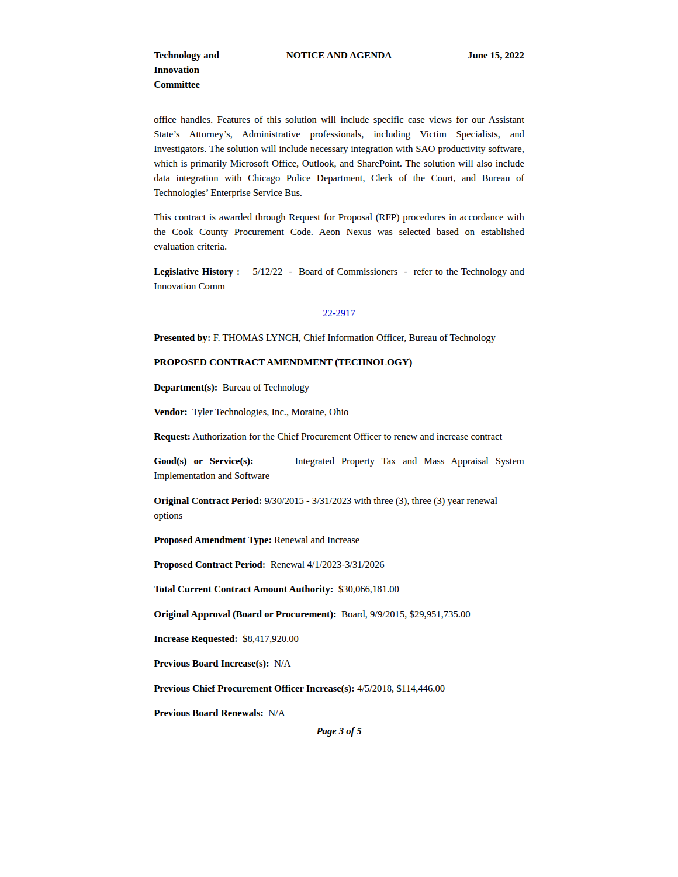Technology and Innovation
Committee
Notice and Agenda
June 15, 2022
office handles. Features of this solution will include specific case views for our Assistant State’s Attorney’s, Administrative professionals, including Victim Specialists, and Investigators. The solution will include necessary integration with SAO productivity software, which is primarily Microsoft Office, Outlook, and SharePoint. The solution will also include data integration with Chicago Police Department, Clerk of the Court, and Bureau of Technologies’ Enterprise Service Bus.
This contract is awarded through Request for Proposal (RFP) procedures in accordance with the Cook County Procurement Code. Aeon Nexus was selected based on established evaluation criteria.
Legislative History : 5/12/22 - Board of Commissioners - refer to the Technology and Innovation Comm
22-2917
Presented by: F. THOMAS LYNCH, Chief Information Officer, Bureau of Technology
PROPOSED CONTRACT AMENDMENT (TECHNOLOGY)
Department(s): Bureau of Technology
Vendor: Tyler Technologies, Inc., Moraine, Ohio
Request: Authorization for the Chief Procurement Officer to renew and increase contract
Good(s) or Service(s): Integrated Property Tax and Mass Appraisal System Implementation and Software
Original Contract Period: 9/30/2015 - 3/31/2023 with three (3), three (3) year renewal options
Proposed Amendment Type: Renewal and Increase
Proposed Contract Period: Renewal 4/1/2023-3/31/2026
Total Current Contract Amount Authority: $30,066,181.00
Original Approval (Board or Procurement): Board, 9/9/2015, $29,951,735.00
Increase Requested: $8,417,920.00
Previous Board Increase(s): N/A
Previous Chief Procurement Officer Increase(s): 4/5/2018, $114,446.00
Previous Board Renewals: N/A
Page 3 of 5